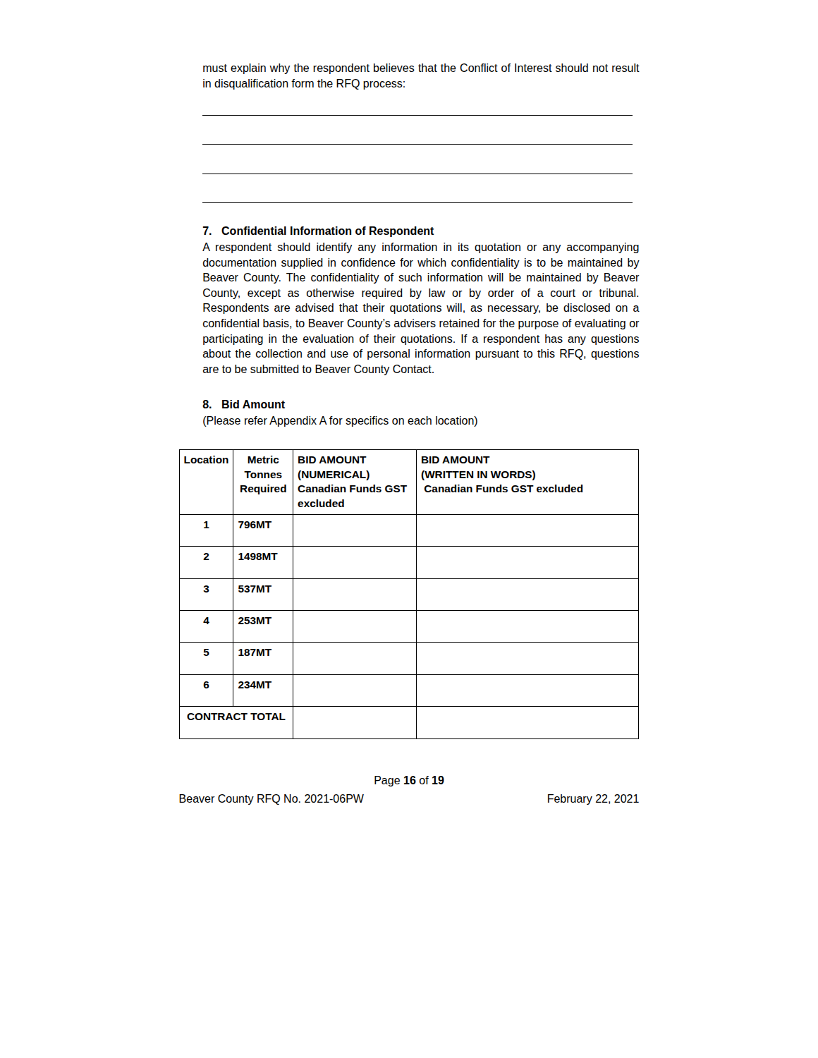must explain why the respondent believes that the Conflict of Interest should not result in disqualification form the RFQ process:
7. Confidential Information of Respondent
A respondent should identify any information in its quotation or any accompanying documentation supplied in confidence for which confidentiality is to be maintained by Beaver County. The confidentiality of such information will be maintained by Beaver County, except as otherwise required by law or by order of a court or tribunal. Respondents are advised that their quotations will, as necessary, be disclosed on a confidential basis, to Beaver County’s advisers retained for the purpose of evaluating or participating in the evaluation of their quotations. If a respondent has any questions about the collection and use of personal information pursuant to this RFQ, questions are to be submitted to Beaver County Contact.
8. Bid Amount
(Please refer Appendix A for specifics on each location)
| Location | Metric Tonnes Required | BID AMOUNT (NUMERICAL) Canadian Funds GST excluded | BID AMOUNT (WRITTEN IN WORDS) Canadian Funds GST excluded |
| --- | --- | --- | --- |
| 1 | 796MT | | |
| 2 | 1498MT | | |
| 3 | 537MT | | |
| 4 | 253MT | | |
| 5 | 187MT | | |
| 6 | 234MT | | |
| CONTRACT TOTAL | | |
Page 16 of 19
Beaver County RFQ No. 2021-06PW
February 22, 2021